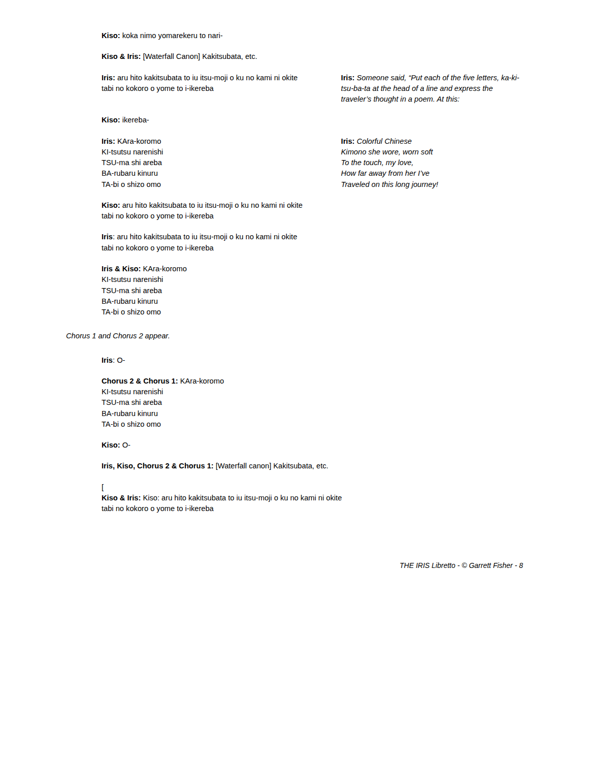Kiso: koka nimo yomarekeru to nari-
Kiso & Iris: [Waterfall Canon] Kakitsubata, etc.
Iris: aru hito kakitsubata to iu itsu-moji o ku no kami ni okite
tabi no kokoro o yome to i-ikereba
Iris: Someone said, “Put each of the five letters, ka-ki-tsu-ba-ta at the head of a line and express the traveler’s thought in a poem. At this:
Kiso: ikereba-
Iris: KAra-koromo
KI-tsutsu narenishi
TSU-ma shi areba
BA-rubaru kinuru
TA-bi o shizo omo
Iris: Colorful Chinese
Kimono she wore, worn soft
To the touch, my love,
How far away from her I’ve
Traveled on this long journey!
Kiso: aru hito kakitsubata to iu itsu-moji o ku no kami ni okite
tabi no kokoro o yome to i-ikereba
Iris: aru hito kakitsubata to iu itsu-moji o ku no kami ni okite
tabi no kokoro o yome to i-ikereba
Iris & Kiso: KAra-koromo
KI-tsutsu narenishi
TSU-ma shi areba
BA-rubaru kinuru
TA-bi o shizo omo
Chorus 1 and Chorus 2 appear.
Iris: O-
Chorus 2 & Chorus 1: KAra-koromo
KI-tsutsu narenishi
TSU-ma shi areba
BA-rubaru kinuru
TA-bi o shizo omo
Kiso: O-
Iris, Kiso, Chorus 2 & Chorus 1: [Waterfall canon] Kakitsubata, etc.
[
Kiso & Iris: Kiso: aru hito kakitsubata to iu itsu-moji o ku no kami ni okite
tabi no kokoro o yome to i-ikereba
THE IRIS Libretto - © Garrett Fisher - 8